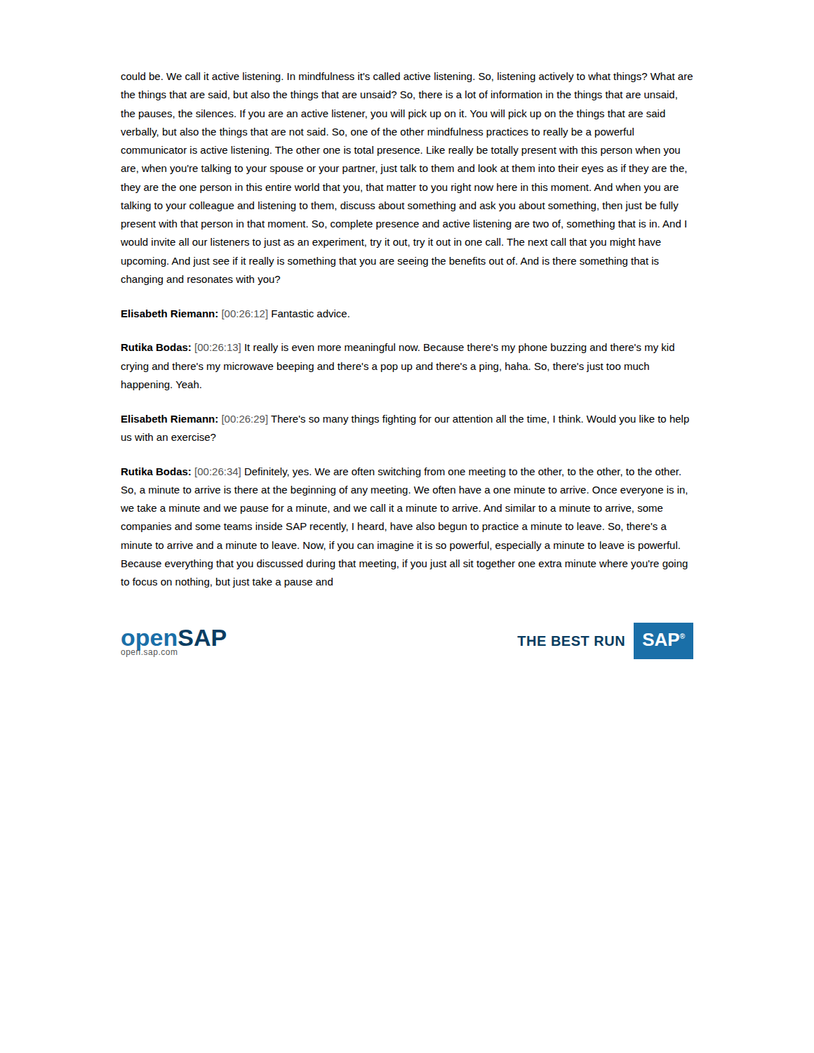could be. We call it active listening. In mindfulness it's called active listening. So, listening actively to what things? What are the things that are said, but also the things that are unsaid? So, there is a lot of information in the things that are unsaid, the pauses, the silences. If you are an active listener, you will pick up on it. You will pick up on the things that are said verbally, but also the things that are not said. So, one of the other mindfulness practices to really be a powerful communicator is active listening. The other one is total presence. Like really be totally present with this person when you are, when you're talking to your spouse or your partner, just talk to them and look at them into their eyes as if they are the, they are the one person in this entire world that you, that matter to you right now here in this moment. And when you are talking to your colleague and listening to them, discuss about something and ask you about something, then just be fully present with that person in that moment. So, complete presence and active listening are two of, something that is in. And I would invite all our listeners to just as an experiment, try it out, try it out in one call. The next call that you might have upcoming. And just see if it really is something that you are seeing the benefits out of. And is there something that is changing and resonates with you?
Elisabeth Riemann: [00:26:12] Fantastic advice.
Rutika Bodas: [00:26:13] It really is even more meaningful now. Because there's my phone buzzing and there's my kid crying and there's my microwave beeping and there's a pop up and there's a ping, haha. So, there's just too much happening. Yeah.
Elisabeth Riemann: [00:26:29] There's so many things fighting for our attention all the time, I think. Would you like to help us with an exercise?
Rutika Bodas: [00:26:34] Definitely, yes. We are often switching from one meeting to the other, to the other, to the other. So, a minute to arrive is there at the beginning of any meeting. We often have a one minute to arrive. Once everyone is in, we take a minute and we pause for a minute, and we call it a minute to arrive. And similar to a minute to arrive, some companies and some teams inside SAP recently, I heard, have also begun to practice a minute to leave. So, there's a minute to arrive and a minute to leave. Now, if you can imagine it is so powerful, especially a minute to leave is powerful. Because everything that you discussed during that meeting, if you just all sit together one extra minute where you're going to focus on nothing, but just take a pause and
open SAP open.sap.com
THE BEST RUN SAP®